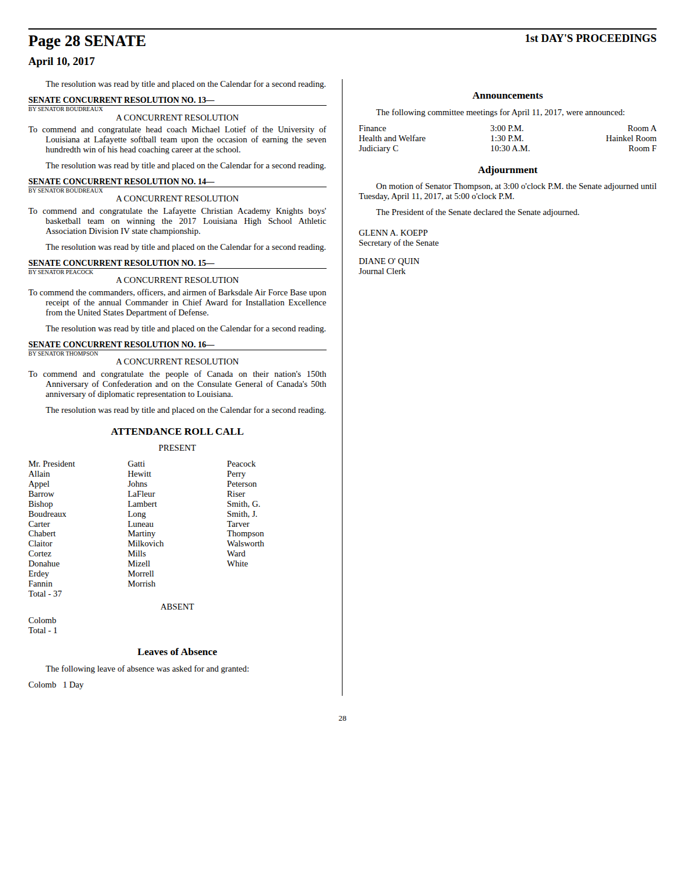Page 28 SENATE
1st DAY'S PROCEEDINGS
April 10, 2017
The resolution was read by title and placed on the Calendar for a second reading.
SENATE CONCURRENT RESOLUTION NO. 13—
BY SENATOR BOUDREAUX
A CONCURRENT RESOLUTION
To commend and congratulate head coach Michael Lotief of the University of Louisiana at Lafayette softball team upon the occasion of earning the seven hundredth win of his head coaching career at the school.
The resolution was read by title and placed on the Calendar for a second reading.
SENATE CONCURRENT RESOLUTION NO. 14—
BY SENATOR BOUDREAUX
A CONCURRENT RESOLUTION
To commend and congratulate the Lafayette Christian Academy Knights boys' basketball team on winning the 2017 Louisiana High School Athletic Association Division IV state championship.
The resolution was read by title and placed on the Calendar for a second reading.
SENATE CONCURRENT RESOLUTION NO. 15—
BY SENATOR PEACOCK
A CONCURRENT RESOLUTION
To commend the commanders, officers, and airmen of Barksdale Air Force Base upon receipt of the annual Commander in Chief Award for Installation Excellence from the United States Department of Defense.
The resolution was read by title and placed on the Calendar for a second reading.
SENATE CONCURRENT RESOLUTION NO. 16—
BY SENATOR THOMPSON
A CONCURRENT RESOLUTION
To commend and congratulate the people of Canada on their nation's 150th Anniversary of Confederation and on the Consulate General of Canada's 50th anniversary of diplomatic representation to Louisiana.
The resolution was read by title and placed on the Calendar for a second reading.
ATTENDANCE ROLL CALL
PRESENT
| Mr. President | Gatti | Peacock |
| Allain | Hewitt | Perry |
| Appel | Johns | Peterson |
| Barrow | LaFleur | Riser |
| Bishop | Lambert | Smith, G. |
| Boudreaux | Long | Smith, J. |
| Carter | Luneau | Tarver |
| Chabert | Martiny | Thompson |
| Claitor | Milkovich | Walsworth |
| Cortez | Mills | Ward |
| Donahue | Mizell | White |
| Erdey | Morrell | |
| Fannin | Morrish | |
| Total - 37 | | |
ABSENT
| Colomb | | |
| Total - 1 | | |
Leaves of Absence
The following leave of absence was asked for and granted:
Colomb 1 Day
Announcements
The following committee meetings for April 11, 2017, were announced:
| Finance | 3:00 P.M. | Room A |
| Health and Welfare | 1:30 P.M. | Hainkel Room |
| Judiciary C | 10:30 A.M. | Room F |
Adjournment
On motion of Senator Thompson, at 3:00 o'clock P.M. the Senate adjourned until Tuesday, April 11, 2017, at 5:00 o'clock P.M.
The President of the Senate declared the Senate adjourned.
GLENN A. KOEPP
Secretary of the Senate
DIANE O' QUIN
Journal Clerk
28